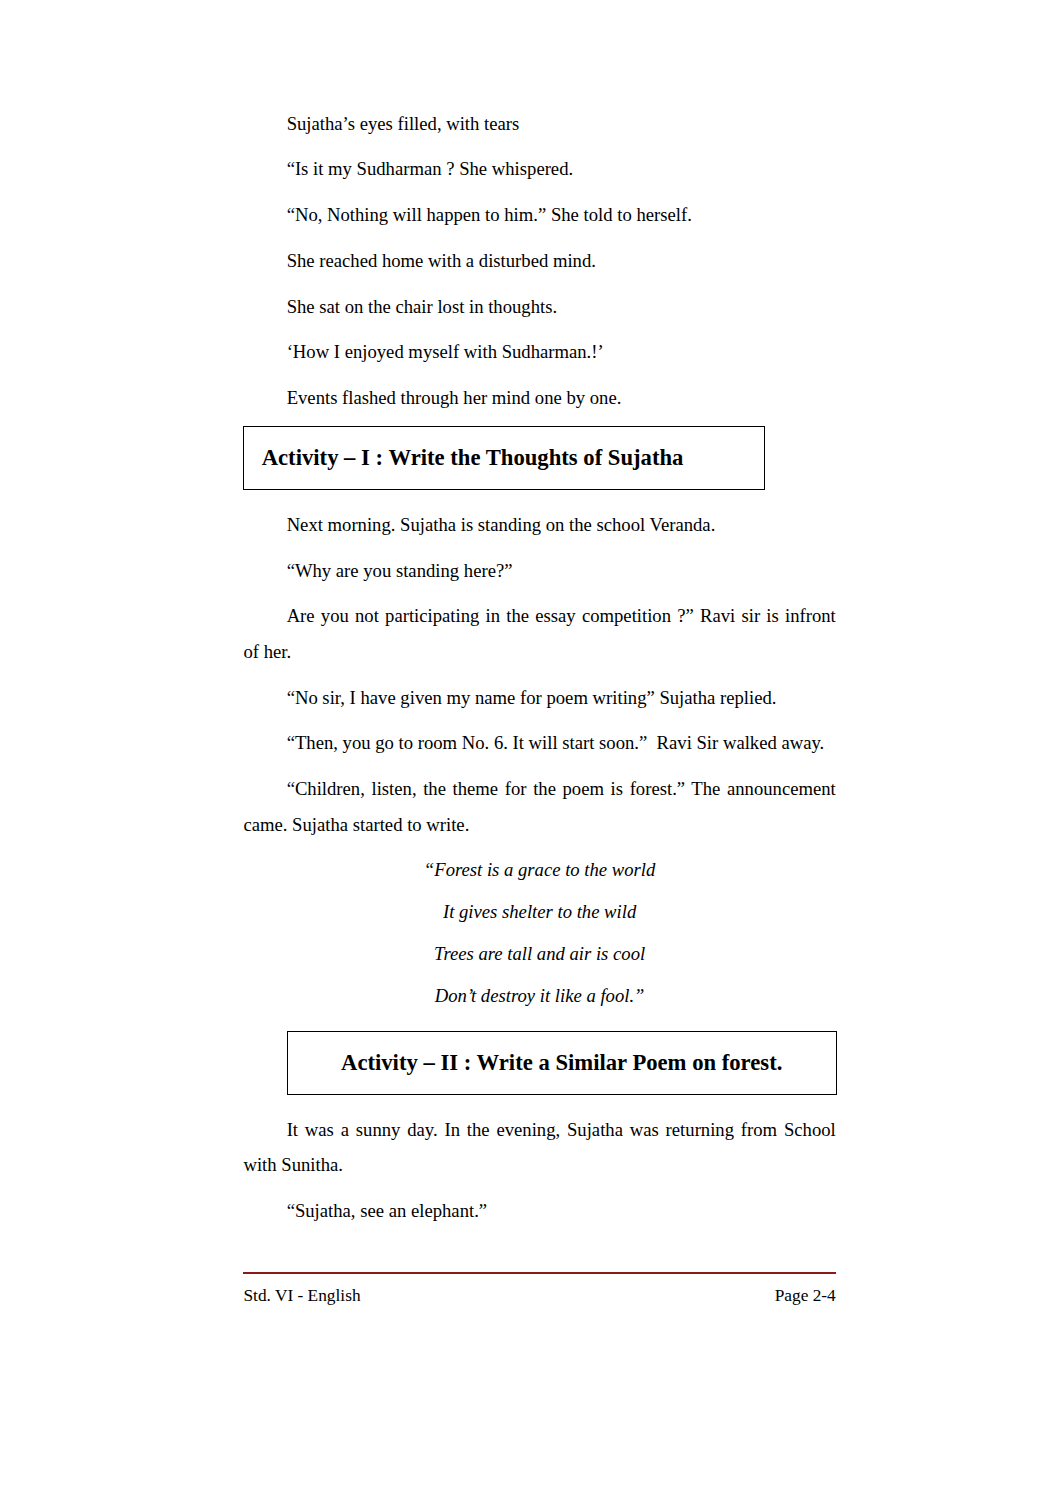Sujatha’s eyes filled, with tears
“Is it my Sudharman ? She whispered.
“No, Nothing will happen to him.” She told to herself.
She reached home with a disturbed mind.
She sat on the chair lost in thoughts.
‘How I enjoyed myself with Sudharman.!’
Events flashed through her mind one by one.
Activity – I : Write the Thoughts of Sujatha
Next morning. Sujatha is standing on the school Veranda.
“Why are you standing here?”
Are you not participating in the essay competition ?” Ravi sir is infront of her.
“No sir, I have given my name for poem writing” Sujatha replied.
“Then, you go to room No. 6. It will start soon.” Ravi Sir walked away.
“Children, listen, the theme for the poem is forest.” The announcement came. Sujatha started to write.
“Forest is a grace to the world
It gives shelter to the wild
Trees are tall and air is cool
Don’t destroy it like a fool.”
Activity – II : Write a Similar Poem on forest.
It was a sunny day. In the evening, Sujatha was returning from School with Sunitha.
“Sujatha, see an elephant.”
Std. VI - English Page 2-4